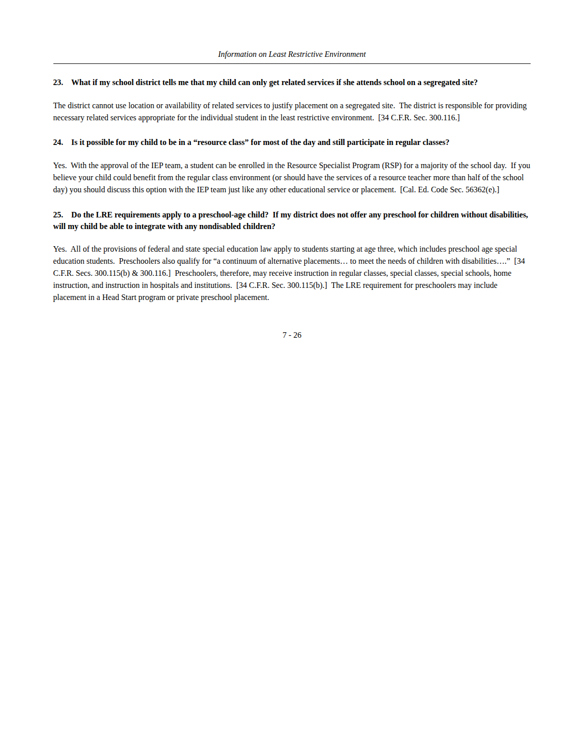Information on Least Restrictive Environment
23. What if my school district tells me that my child can only get related services if she attends school on a segregated site?
The district cannot use location or availability of related services to justify placement on a segregated site. The district is responsible for providing necessary related services appropriate for the individual student in the least restrictive environment. [34 C.F.R. Sec. 300.116.]
24. Is it possible for my child to be in a “resource class” for most of the day and still participate in regular classes?
Yes. With the approval of the IEP team, a student can be enrolled in the Resource Specialist Program (RSP) for a majority of the school day. If you believe your child could benefit from the regular class environment (or should have the services of a resource teacher more than half of the school day) you should discuss this option with the IEP team just like any other educational service or placement. [Cal. Ed. Code Sec. 56362(e).]
25. Do the LRE requirements apply to a preschool-age child? If my district does not offer any preschool for children without disabilities, will my child be able to integrate with any nondisabled children?
Yes. All of the provisions of federal and state special education law apply to students starting at age three, which includes preschool age special education students. Preschoolers also qualify for “a continuum of alternative placements… to meet the needs of children with disabilities….” [34 C.F.R. Secs. 300.115(b) & 300.116.] Preschoolers, therefore, may receive instruction in regular classes, special classes, special schools, home instruction, and instruction in hospitals and institutions. [34 C.F.R. Sec. 300.115(b).] The LRE requirement for preschoolers may include placement in a Head Start program or private preschool placement.
7 - 26